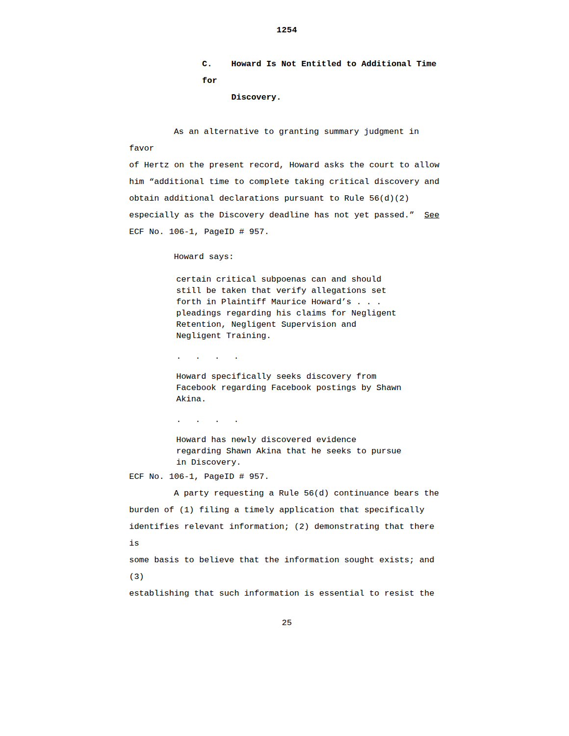1254
C. Howard Is Not Entitled to Additional Time for Discovery.
As an alternative to granting summary judgment in favor
of Hertz on the present record, Howard asks the court to allow
him “additional time to complete taking critical discovery and
obtain additional declarations pursuant to Rule 56(d)(2)
especially as the Discovery deadline has not yet passed.” See
ECF No. 106-1, PageID # 957.
Howard says:
certain critical subpoenas can and should
still be taken that verify allegations set
forth in Plaintiff Maurice Howard’s . . .
pleadings regarding his claims for Negligent
Retention, Negligent Supervision and
Negligent Training.
. . . .
Howard specifically seeks discovery from
Facebook regarding Facebook postings by Shawn
Akina.
. . . .
Howard has newly discovered evidence
regarding Shawn Akina that he seeks to pursue
in Discovery.
ECF No. 106-1, PageID # 957.
A party requesting a Rule 56(d) continuance bears the
burden of (1) filing a timely application that specifically
identifies relevant information; (2) demonstrating that there is
some basis to believe that the information sought exists; and (3)
establishing that such information is essential to resist the
25